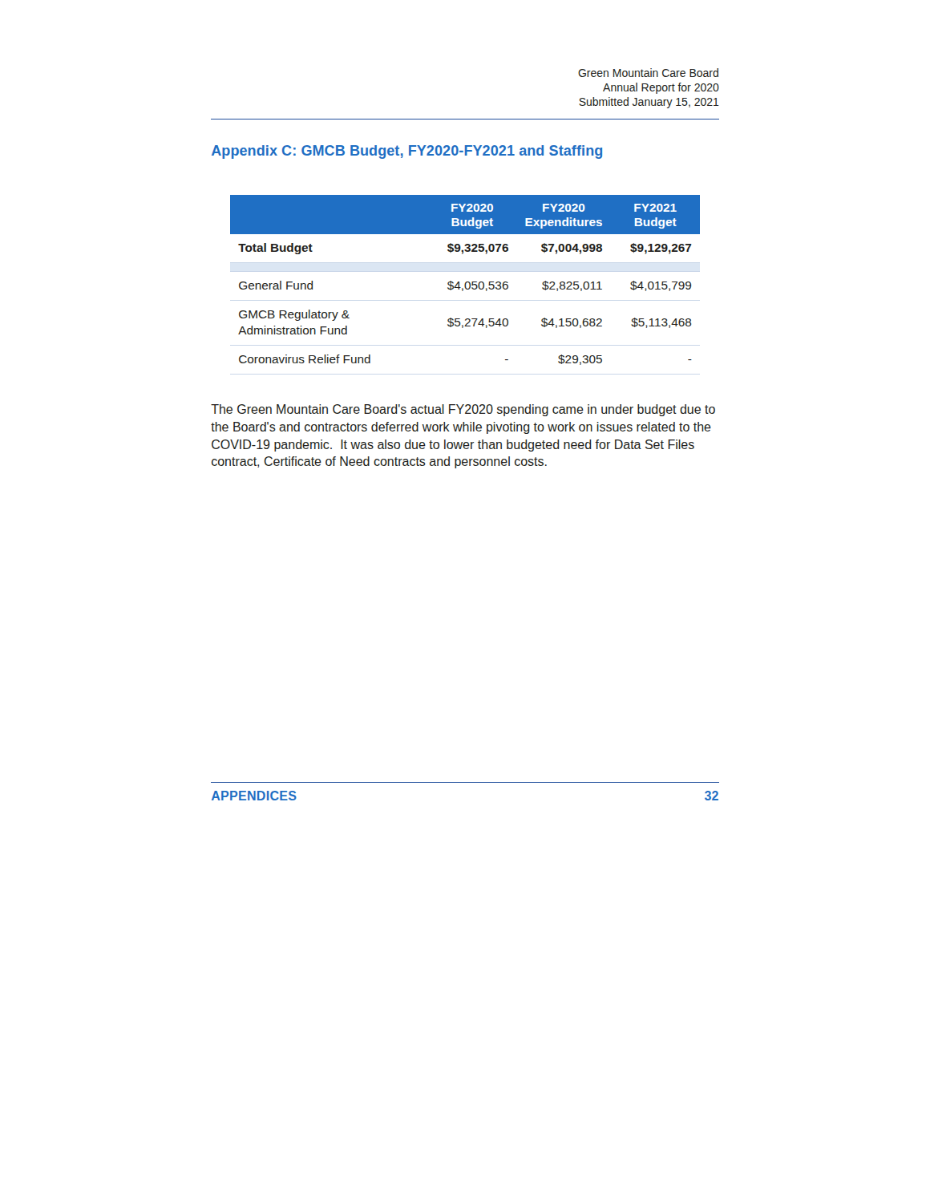Green Mountain Care Board
Annual Report for 2020
Submitted January 15, 2021
Appendix C: GMCB Budget, FY2020-FY2021 and Staffing
| | FY2020 Budget | FY2020 Expenditures | FY2021 Budget |
| --- | --- | --- | --- |
| Total Budget | $9,325,076 | $7,004,998 | $9,129,267 |
| General Fund | $4,050,536 | $2,825,011 | $4,015,799 |
| GMCB Regulatory & Administration Fund | $5,274,540 | $4,150,682 | $5,113,468 |
| Coronavirus Relief Fund | - | $29,305 | - |
The Green Mountain Care Board's actual FY2020 spending came in under budget due to the Board's and contractors deferred work while pivoting to work on issues related to the COVID-19 pandemic. It was also due to lower than budgeted need for Data Set Files contract, Certificate of Need contracts and personnel costs.
APPENDICES 32